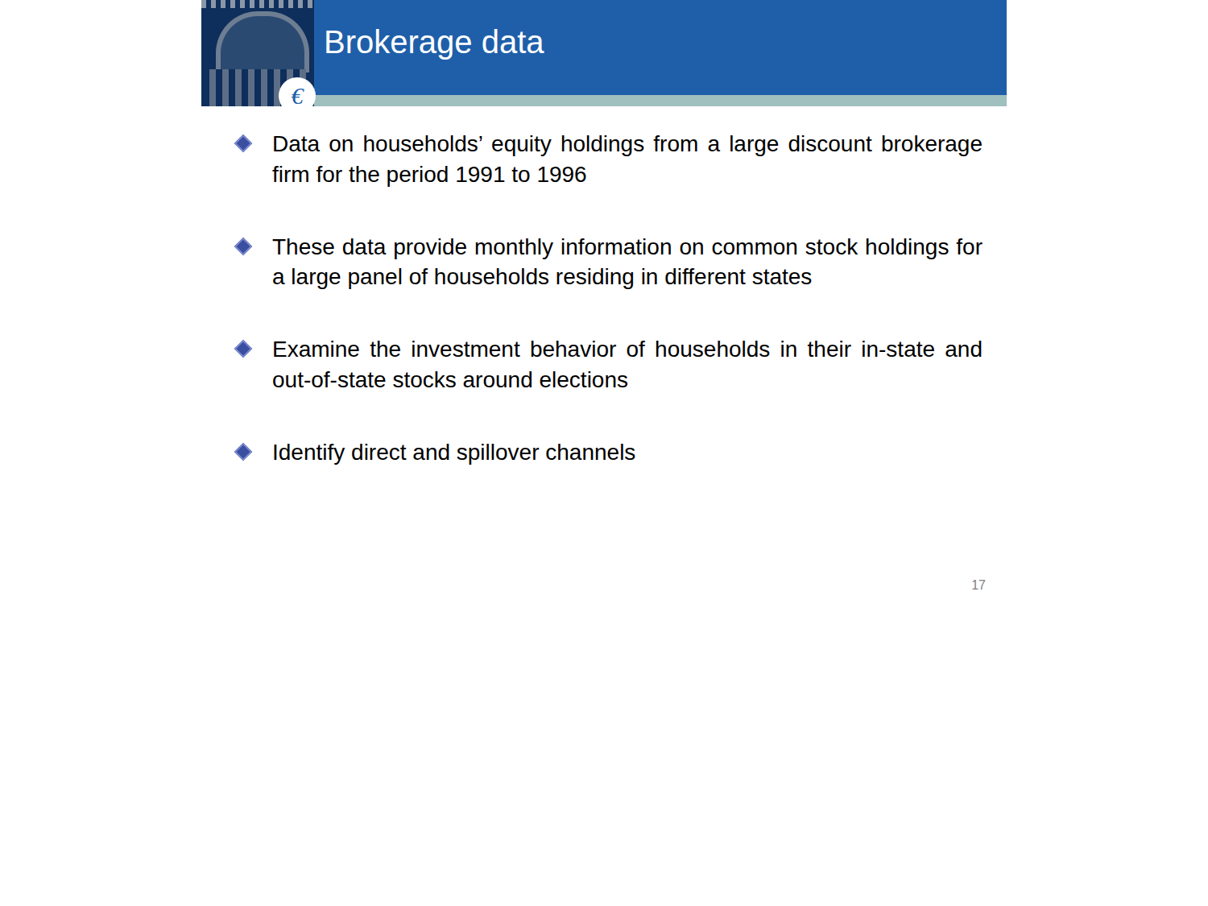Brokerage data
€
Data on households’ equity holdings from a large discount brokerage firm for the period 1991 to 1996
These data provide monthly information on common stock holdings for a large panel of households residing in different states
Examine the investment behavior of households in their in-state and out-of-state stocks around elections
Identify direct and spillover channels
17